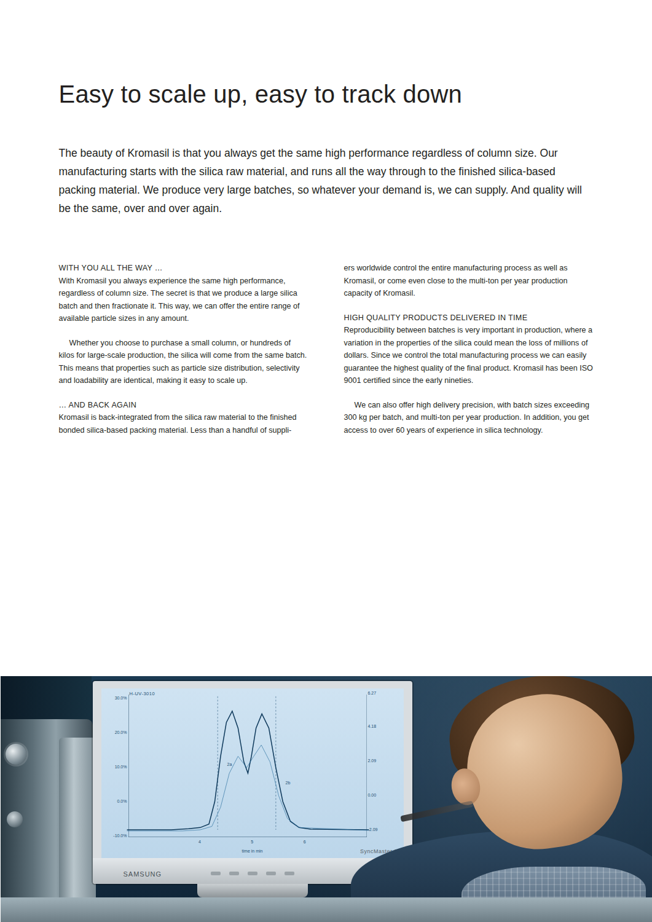Easy to scale up, easy to track down
The beauty of Kromasil is that you always get the same high performance regardless of column size. Our manufacturing starts with the silica raw material, and runs all the way through to the finished silica-based packing material. We produce very large batches, so whatever your demand is, we can supply. And quality will be the same, over and over again.
With you all the way …
With Kromasil you always experience the same high performance, regardless of column size. The secret is that we produce a large silica batch and then fractionate it. This way, we can offer the entire range of available particle sizes in any amount.
Whether you choose to purchase a small column, or hundreds of kilos for large-scale production, the silica will come from the same batch. This means that properties such as particle size distribution, selectivity and loadability are identical, making it easy to scale up.
… and back again
Kromasil is back-integrated from the silica raw material to the finished bonded silica-based packing material. Less than a handful of suppli-
ers worldwide control the entire manufacturing process as well as Kromasil, or come even close to the multi-ton per year production capacity of Kromasil.
High quality products delivered in time
Reproducibility between batches is very important in production, where a variation in the properties of the silica could mean the loss of millions of dollars. Since we control the total manufacturing process we can easily guarantee the highest quality of the final product. Kromasil has been ISO 9001 certified since the early nineties.
We can also offer high delivery precision, with batch sizes exceeding 300 kg per batch, and multi-ton per year production. In addition, you get access to over 60 years of experience in silica technology.
rham
H-UV-3010
30.0% 20.0% 10.0% 0.0% -10.0%
6.27 4.18 2.09 0.00 -2.09
2a
2b
4 5 6
time in min
SyncMaster 21
SAMSUNG